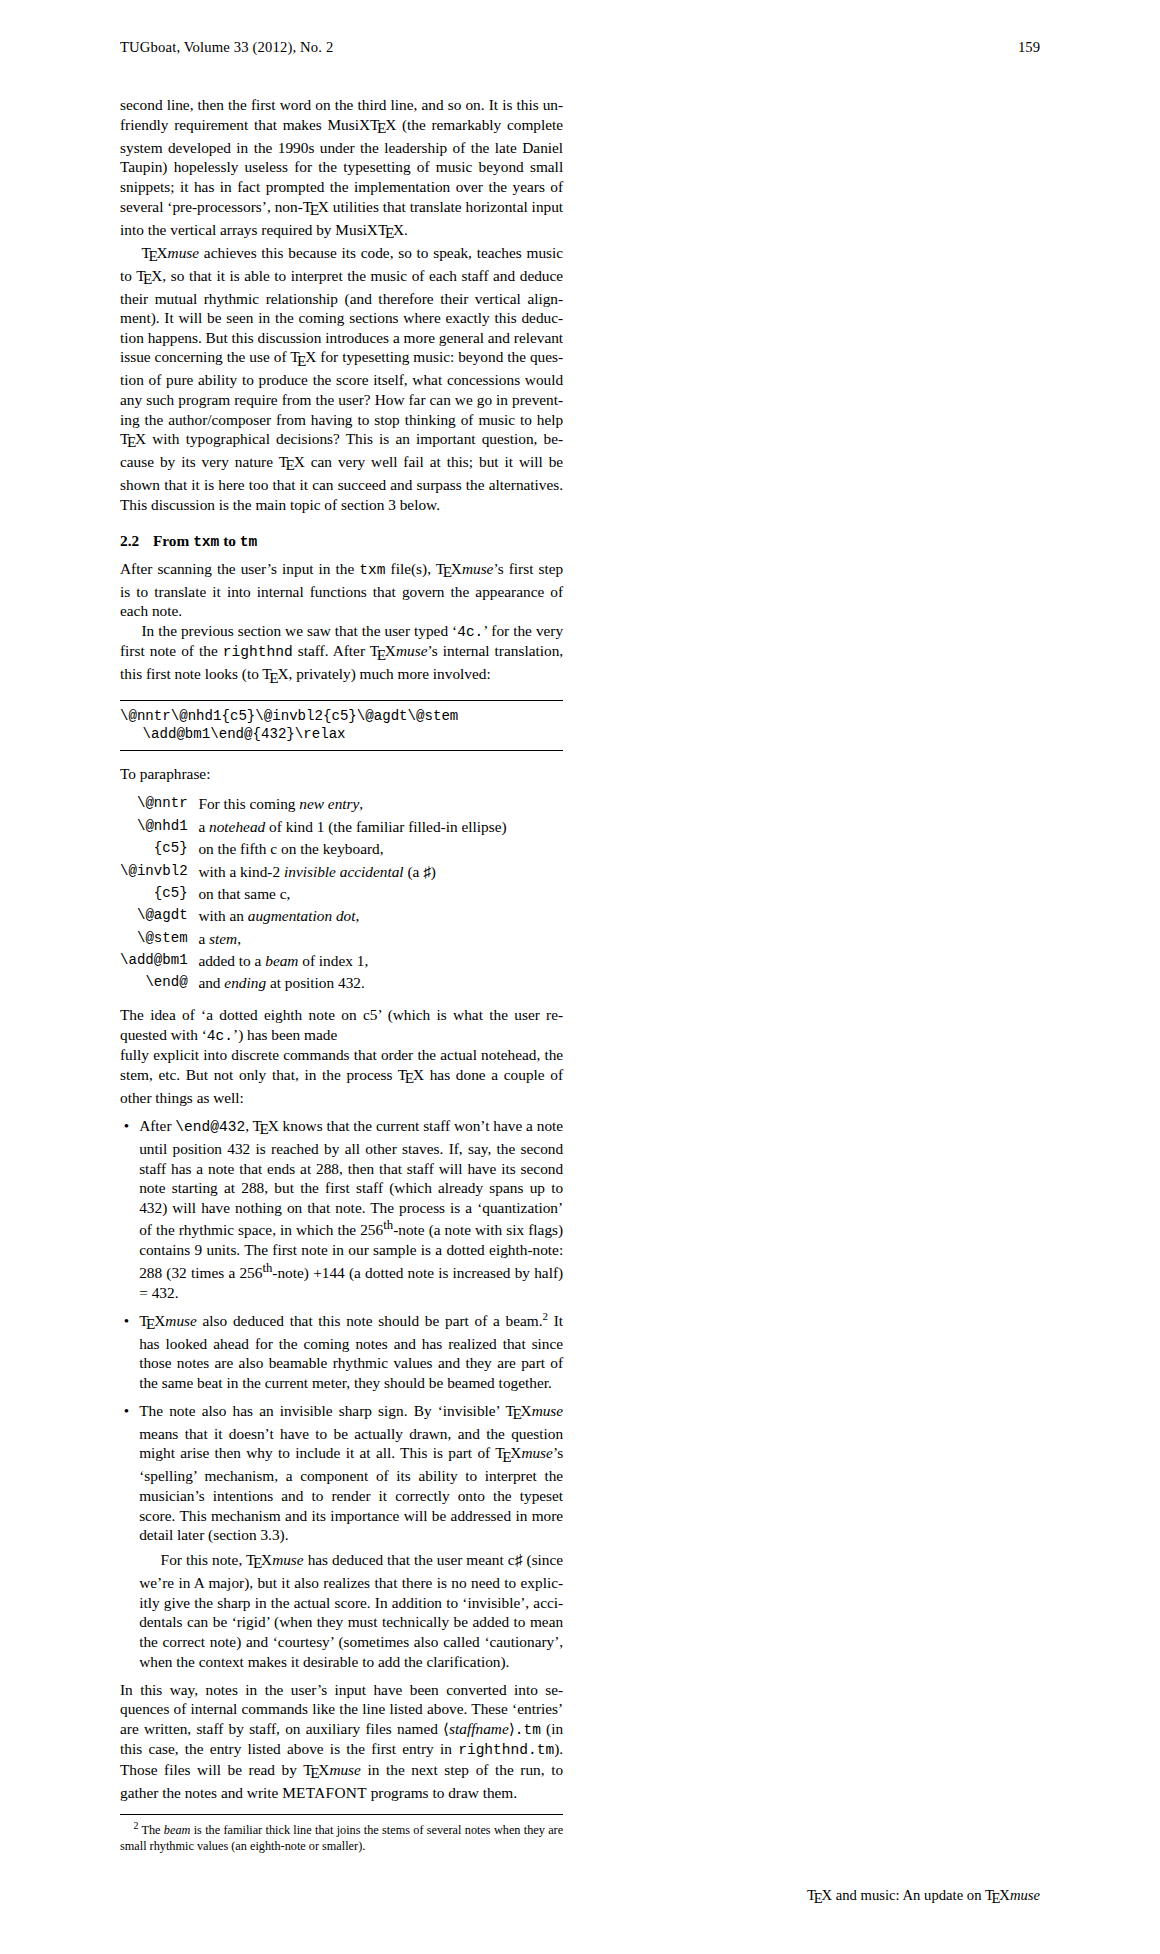TUGboat, Volume 33 (2012), No. 2 159
second line, then the first word on the third line, and so on. It is this unfriendly requirement that makes MusiXTEX (the remarkably complete system developed in the 1990s under the leadership of the late Daniel Taupin) hopelessly useless for the typesetting of music beyond small snippets; it has in fact prompted the implementation over the years of several ‘pre-processors’, non-TEX utilities that translate horizontal input into the vertical arrays required by MusiXTEX.
TEX muse achieves this because its code, so to speak, teaches music to TEX, so that it is able to interpret the music of each staff and deduce their mutual rhythmic relationship (and therefore their vertical alignment). It will be seen in the coming sections where exactly this deduction happens. But this discussion introduces a more general and relevant issue concerning the use of TEX for typesetting music: beyond the question of pure ability to produce the score itself, what concessions would any such program require from the user? How far can we go in preventing the author/composer from having to stop thinking of music to help TEX with typographical decisions? This is an important question, because by its very nature TEX can very well fail at this; but it will be shown that it is here too that it can succeed and surpass the alternatives. This discussion is the main topic of section 3 below.
2.2 From txm to tm
After scanning the user’s input in the txm file(s), TEX muse’s first step is to translate it into internal functions that govern the appearance of each note.
In the previous section we saw that the user typed ‘4c.’ for the very first note of the righthnd staff. After TEX muse’s internal translation, this first note looks (to TEX, privately) much more involved:
\@nntr\@nhd1{c5}\@invbl2{c5}\@agdt\@stem \add@bm1\end@{432}\relax
To paraphrase:
\@nntr
For this coming new entry,
\@nhd1
a notehead of kind 1 (the familiar filled-in ellipse)
{c5}
on the fifth c on the keyboard,
\@invbl2
with a kind-2 invisible accidental (a ♯)
{c5}
on that same c,
\@agdt
with an augmentation dot,
\@stem
a stem,
\add@bm1
added to a beam of index 1,
\end@
and ending at position 432.
The idea of ‘a dotted eighth note on c5’ (which is what the user requested with ‘4c.’) has been made
fully explicit into discrete commands that order the actual notehead, the stem, etc. But not only that, in the process TEX has done a couple of other things as well:
After \end@432, TEX knows that the current staff won’t have a note until position 432 is reached by all other staves. If, say, the second staff has a note that ends at 288, then that staff will have its second note starting at 288, but the first staff (which already spans up to 432) will have nothing on that note. The process is a ‘quantization’ of the rhythmic space, in which the 256th-note (a note with six flags) contains 9 units. The first note in our sample is a dotted eighth-note: 288 (32 times a 256th-note) +144 (a dotted note is increased by half) = 432.
TEX muse also deduced that this note should be part of a beam.2 It has looked ahead for the coming notes and has realized that since those notes are also beamable rhythmic values and they are part of the same beat in the current meter, they should be beamed together.
The note also has an invisible sharp sign. By ‘invisible’ TEX muse means that it doesn’t have to be actually drawn, and the question might arise then why to include it at all. This is part of TEX muse’s ‘spelling’ mechanism, a component of its ability to interpret the musician’s intentions and to render it correctly onto the typeset score. This mechanism and its importance will be addressed in more detail later (section 3.3).
For this note, TEX muse has deduced that the user meant c♯ (since we’re in A major), but it also realizes that there is no need to explicitly give the sharp in the actual score. In addition to ‘invisible’, accidentals can be ‘rigid’ (when they must technically be added to mean the correct note) and ‘courtesy’ (sometimes also called ‘cautionary’, when the context makes it desirable to add the clarification).
In this way, notes in the user’s input have been converted into sequences of internal commands like the line listed above. These ‘entries’ are written, staff by staff, on auxiliary files named ⟨staffname⟩.tm (in this case, the entry listed above is the first entry in righthnd.tm). Those files will be read by TEX muse in the next step of the run, to gather the notes and write METAFONT programs to draw them.
2 The beam is the familiar thick line that joins the stems of several notes when they are small rhythmic values (an eighth-note or smaller).
TEX and music: An update on TEX muse